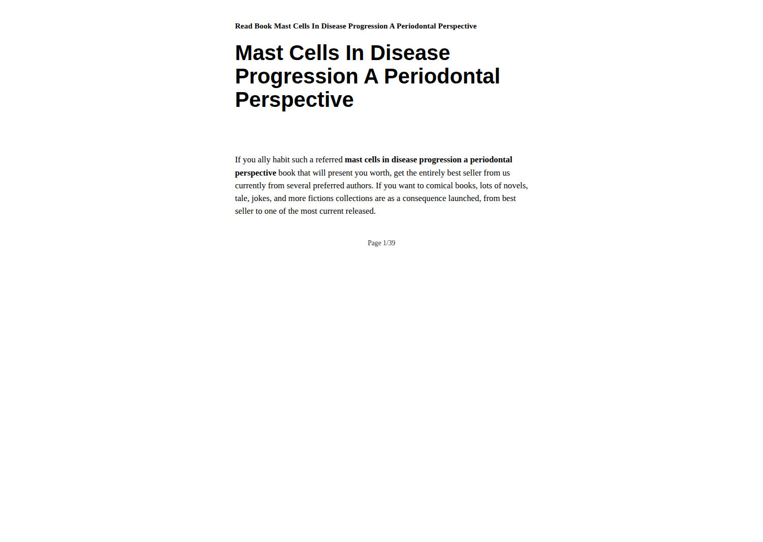Read Book Mast Cells In Disease Progression A Periodontal Perspective
Mast Cells In Disease Progression A Periodontal Perspective
If you ally habit such a referred mast cells in disease progression a periodontal perspective book that will present you worth, get the entirely best seller from us currently from several preferred authors. If you want to comical books, lots of novels, tale, jokes, and more fictions collections are as a consequence launched, from best seller to one of the most current released.
Page 1/39